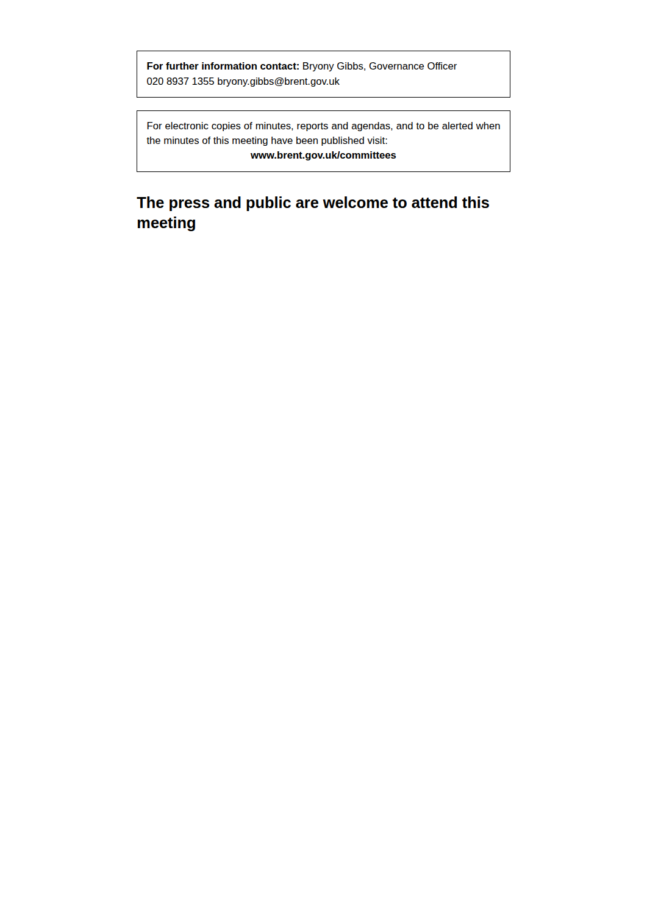For further information contact: Bryony Gibbs, Governance Officer
020 8937 1355 bryony.gibbs@brent.gov.uk
For electronic copies of minutes, reports and agendas, and to be alerted when the minutes of this meeting have been published visit:
www.brent.gov.uk/committees
The press and public are welcome to attend this meeting